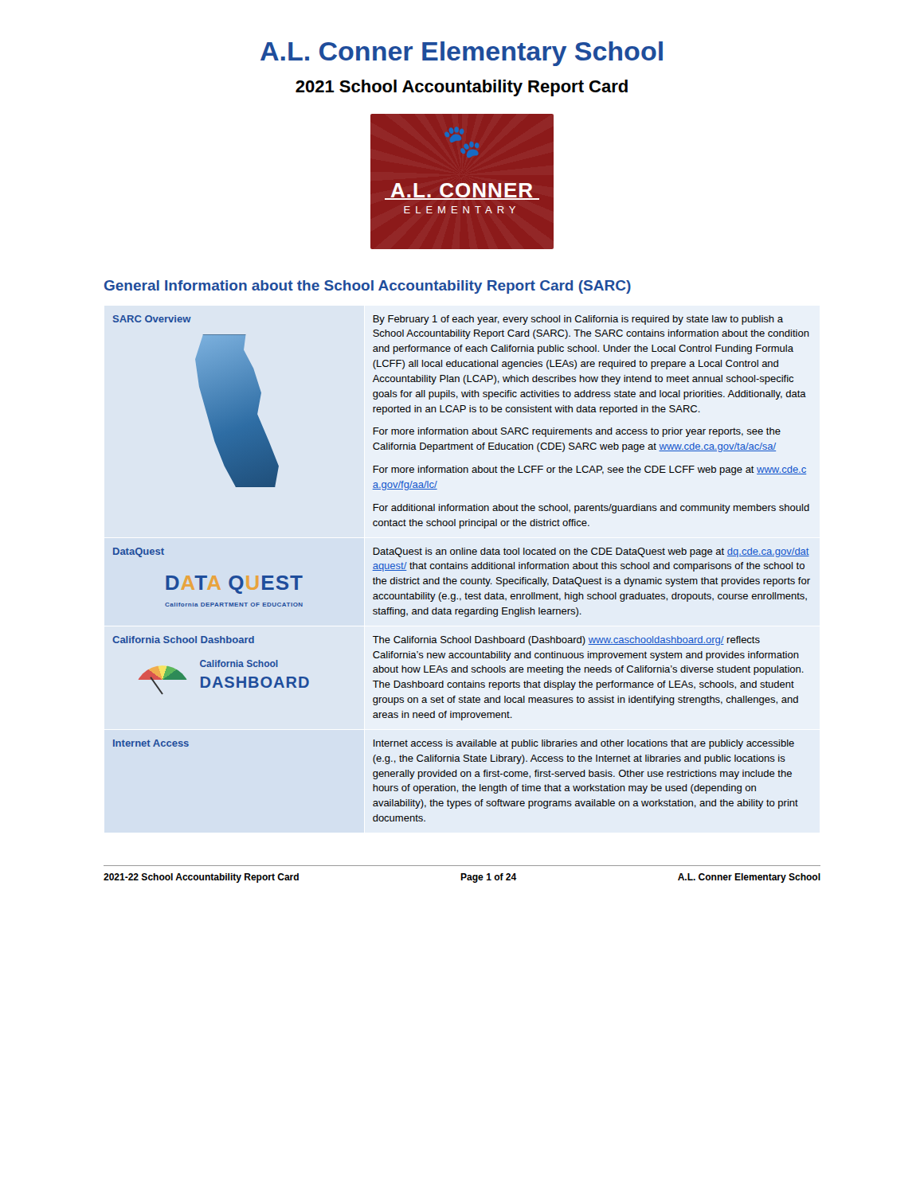A.L. Conner Elementary School
2021 School Accountability Report Card
🐾
A.L. CONNER
ELEMENTARY
General Information about the School Accountability Report Card (SARC)
| SARC Overview | By February 1 of each year, every school in California is required by state law to publish a School Accountability Report Card (SARC). The SARC contains information about the condition and performance of each California public school. Under the Local Control Funding Formula (LCFF) all local educational agencies (LEAs) are required to prepare a Local Control and Accountability Plan (LCAP), which describes how they intend to meet annual school-specific goals for all pupils, with specific activities to address state and local priorities. Additionally, data reported in an LCAP is to be consistent with data reported in the SARC. For more information about SARC requirements and access to prior year reports, see the California Department of Education (CDE) SARC web page at www.cde.ca.gov/ta/ac/sa/ For more information about the LCFF or the LCAP, see the CDE LCFF web page at www.cde.ca.gov/fg/aa/lc/ For additional information about the school, parents/guardians and community members should contact the school principal or the district office. |
| DataQuest D A T A Q U E S T California DEPARTMENT OF EDUCATION | DataQuest is an online data tool located on the CDE DataQuest web page at dq.cde.ca.gov/dataquest/ that contains additional information about this school and comparisons of the school to the district and the county. Specifically, DataQuest is a dynamic system that provides reports for accountability (e.g., test data, enrollment, high school graduates, dropouts, course enrollments, staffing, and data regarding English learners). |
| California School Dashboard California School DASHBOARD | The California School Dashboard (Dashboard) www.caschooldashboard.org/ reflects California’s new accountability and continuous improvement system and provides information about how LEAs and schools are meeting the needs of California’s diverse student population. The Dashboard contains reports that display the performance of LEAs, schools, and student groups on a set of state and local measures to assist in identifying strengths, challenges, and areas in need of improvement. |
| Internet Access | Internet access is available at public libraries and other locations that are publicly accessible (e.g., the California State Library). Access to the Internet at libraries and public locations is generally provided on a first-come, first-served basis. Other use restrictions may include the hours of operation, the length of time that a workstation may be used (depending on availability), the types of software programs available on a workstation, and the ability to print documents. |
2021-22 School Accountability Report Card Page 1 of 24 A.L. Conner Elementary School